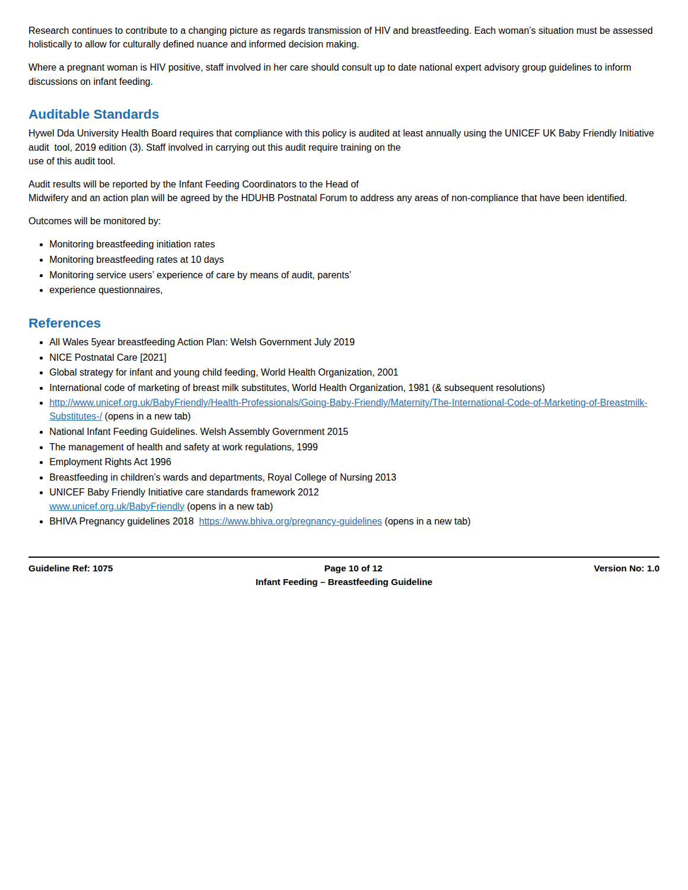Research continues to contribute to a changing picture as regards transmission of HIV and breastfeeding. Each woman’s situation must be assessed holistically to allow for culturally defined nuance and informed decision making.
Where a pregnant woman is HIV positive, staff involved in her care should consult up to date national expert advisory group guidelines to inform discussions on infant feeding.
Auditable Standards
Hywel Dda University Health Board requires that compliance with this policy is audited at least annually using the UNICEF UK Baby Friendly Initiative audit tool, 2019 edition (3). Staff involved in carrying out this audit require training on the
use of this audit tool.
Audit results will be reported by the Infant Feeding Coordinators to the Head of
Midwifery and an action plan will be agreed by the HDUHB Postnatal Forum to address any areas of non-compliance that have been identified.
Outcomes will be monitored by:
Monitoring breastfeeding initiation rates
Monitoring breastfeeding rates at 10 days
Monitoring service users’ experience of care by means of audit, parents’
experience questionnaires,
References
All Wales 5year breastfeeding Action Plan: Welsh Government July 2019
NICE Postnatal Care [2021]
Global strategy for infant and young child feeding, World Health Organization, 2001
International code of marketing of breast milk substitutes, World Health Organization, 1981 (& subsequent resolutions)
http://www.unicef.org.uk/BabyFriendly/Health-Professionals/Going-Baby-Friendly/Maternity/The-International-Code-of-Marketing-of-Breastmilk-Substitutes-/ (opens in a new tab)
National Infant Feeding Guidelines. Welsh Assembly Government 2015
The management of health and safety at work regulations, 1999
Employment Rights Act 1996
Breastfeeding in children’s wards and departments, Royal College of Nursing 2013
UNICEF Baby Friendly Initiative care standards framework 2012
www.unicef.org.uk/BabyFriendly (opens in a new tab)
BHIVA Pregnancy guidelines 2018 https://www.bhiva.org/pregnancy-guidelines (opens in a new tab)
Guideline Ref: 1075 Page 10 of 12 Version No: 1.0
Infant Feeding – Breastfeeding Guideline